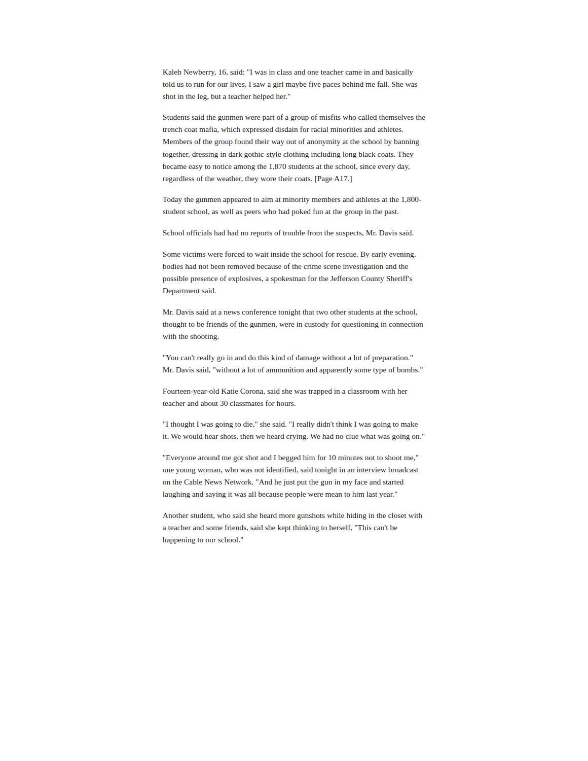Kaleb Newberry, 16, said: "I was in class and one teacher came in and basically told us to run for our lives, I saw a girl maybe five paces behind me fall. She was shot in the leg, but a teacher helped her."
Students said the gunmen were part of a group of misfits who called themselves the trench coat mafia, which expressed disdain for racial minorities and athletes. Members of the group found their way out of anonymity at the school by banning together, dressing in dark gothic-style clothing including long black coats. They became easy to notice among the 1,870 students at the school, since every day, regardless of the weather, they wore their coats. [Page A17.]
Today the gunmen appeared to aim at minority members and athletes at the 1,800-student school, as well as peers who had poked fun at the group in the past.
School officials had had no reports of trouble from the suspects, Mr. Davis said.
Some victims were forced to wait inside the school for rescue. By early evening, bodies had not been removed because of the crime scene investigation and the possible presence of explosives, a spokesman for the Jefferson County Sheriff's Department said.
Mr. Davis said at a news conference tonight that two other students at the school, thought to be friends of the gunmen, were in custody for questioning in connection with the shooting.
"You can't really go in and do this kind of damage without a lot of preparation." Mr. Davis said, "without a lot of ammunition and apparently some type of bombs."
Fourteen-year-old Katie Corona, said she was trapped in a classroom with her teacher and about 30 classmates for hours.
"I thought I was going to die," she said. "I really didn't think I was going to make it. We would hear shots, then we heard crying. We had no clue what was going on."
"Everyone around me got shot and I begged him for 10 minutes not to shoot me," one young woman, who was not identified, said tonight in an interview broadcast on the Cable News Network. "And he just put the gun in my face and started laughing and saying it was all because people were mean to him last year."
Another student, who said she heard more gunshots while hiding in the closet with a teacher and some friends, said she kept thinking to herself, "This can't be happening to our school."